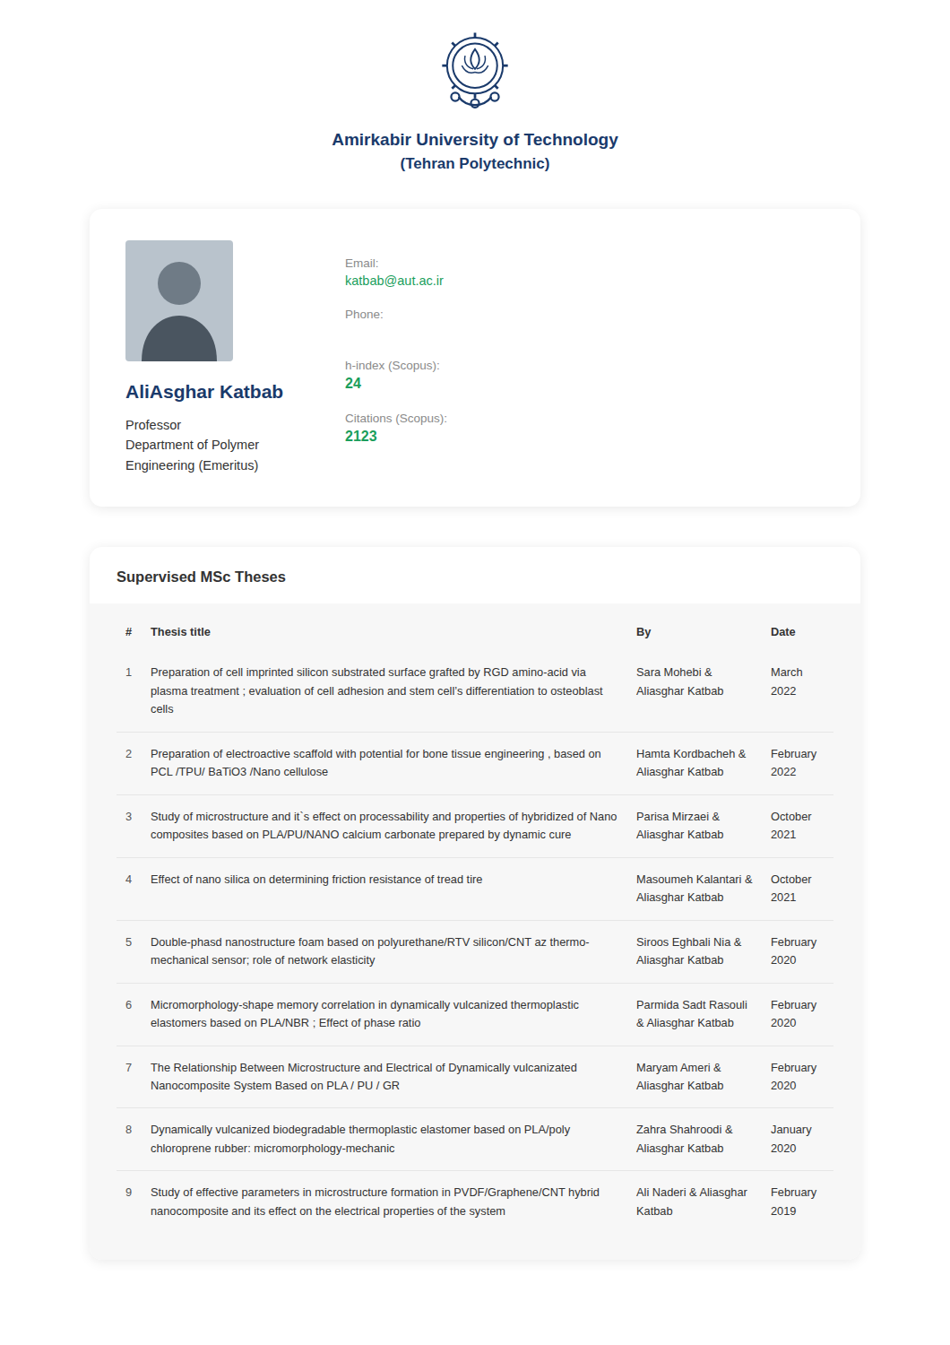Amirkabir University of Technology
(Tehran Polytechnic)
AliAsghar Katbab
Professor
Department of Polymer Engineering (Emeritus)
Email:
katbab@aut.ac.ir
Phone:
h-index (Scopus):
24
Citations (Scopus):
2123
Supervised MSc Theses
| # | Thesis title | By | Date |
| --- | --- | --- | --- |
| 1 | Preparation of cell imprinted silicon substrated surface grafted by RGD amino-acid via plasma treatment ; evaluation of cell adhesion and stem cell’s differentiation to osteoblast cells | Sara Mohebi & Aliasghar Katbab | March 2022 |
| 2 | Preparation of electroactive scaffold with potential for bone tissue engineering , based on PCL /TPU/ BaTiO3 /Nano cellulose | Hamta Kordbacheh & Aliasghar Katbab | February 2022 |
| 3 | Study of microstructure and it`s effect on processability and properties of hybridized of Nano composites based on PLA/PU/NANO calcium carbonate prepared by dynamic cure | Parisa Mirzaei & Aliasghar Katbab | October 2021 |
| 4 | Effect of nano silica on determining friction resistance of tread tire | Masoumeh Kalantari & Aliasghar Katbab | October 2021 |
| 5 | Double-phasd nanostructure foam based on polyurethane/RTV silicon/CNT az thermo-mechanical sensor; role of network elasticity | Siroos Eghbali Nia & Aliasghar Katbab | February 2020 |
| 6 | Micromorphology-shape memory correlation in dynamically vulcanized thermoplastic elastomers based on PLA/NBR ; Effect of phase ratio | Parmida Sadt Rasouli & Aliasghar Katbab | February 2020 |
| 7 | The Relationship Between Microstructure and Electrical of Dynamically vulcanizated Nanocomposite System Based on PLA / PU / GR | Maryam Ameri & Aliasghar Katbab | February 2020 |
| 8 | Dynamically vulcanized biodegradable thermoplastic elastomer based on PLA/poly chloroprene rubber: micromorphology-mechanic | Zahra Shahroodi & Aliasghar Katbab | January 2020 |
| 9 | Study of effective parameters in microstructure formation in PVDF/Graphene/CNT hybrid nanocomposite and its effect on the electrical properties of the system | Ali Naderi & Aliasghar Katbab | February 2019 |